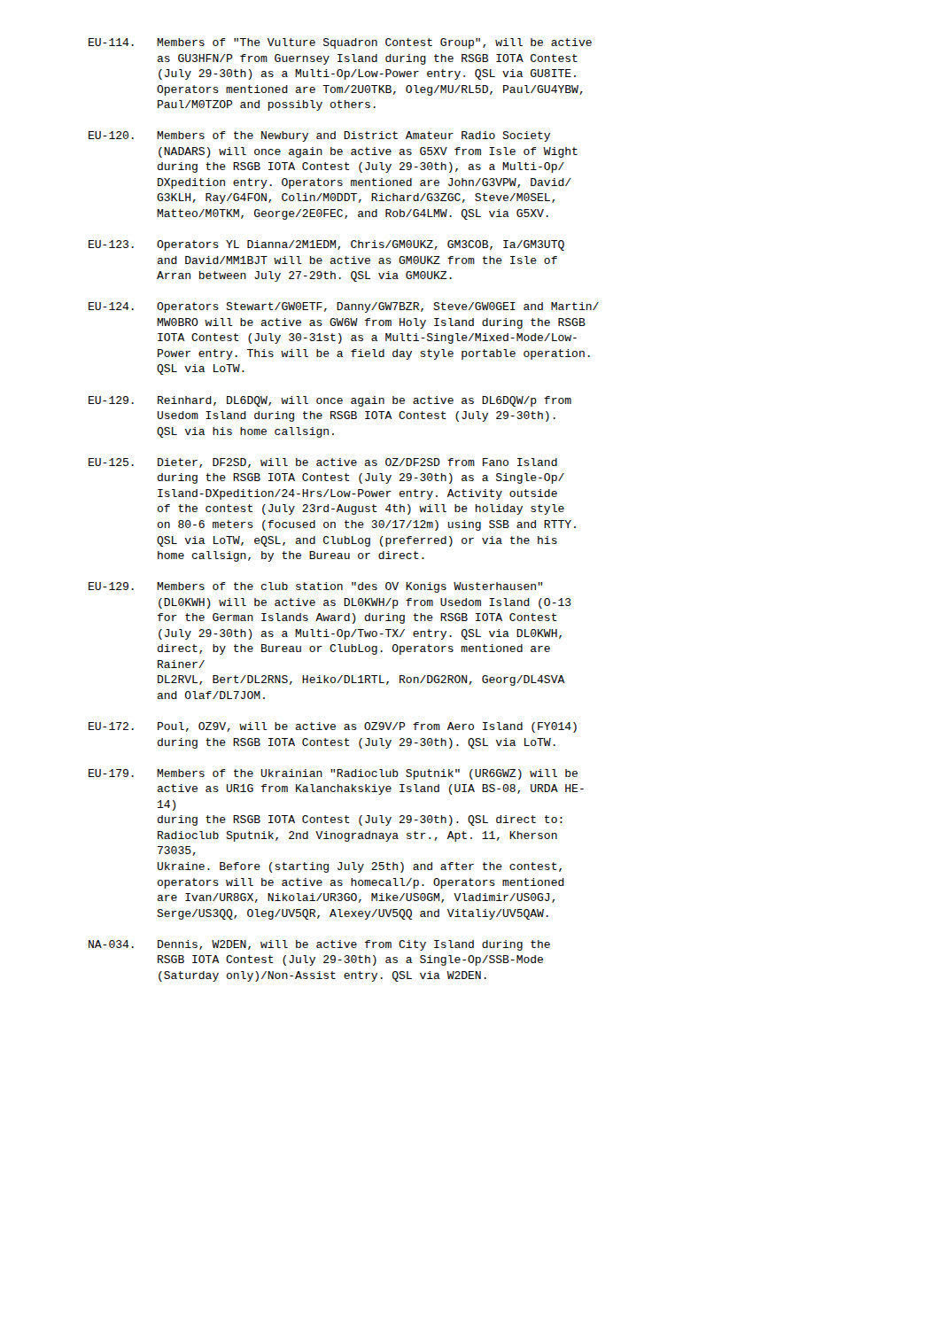EU-114.
Members of "The Vulture Squadron Contest Group", will be active
as GU3HFN/P from Guernsey Island during the RSGB IOTA Contest
(July 29-30th) as a Multi-Op/Low-Power entry. QSL via GU8ITE.
Operators mentioned are Tom/2U0TKB, Oleg/MU/RL5D, Paul/GU4YBW,
Paul/M0TZOP and possibly others.
EU-120.
Members of the Newbury and District Amateur Radio Society
(NADARS) will once again be active as G5XV from Isle of Wight
during the RSGB IOTA Contest (July 29-30th), as a Multi-Op/
DXpedition entry. Operators mentioned are John/G3VPW, David/
G3KLH, Ray/G4FON, Colin/M0DDT, Richard/G3ZGC, Steve/M0SEL,
Matteo/M0TKM, George/2E0FEC, and Rob/G4LMW. QSL via G5XV.
EU-123.
Operators YL Dianna/2M1EDM, Chris/GM0UKZ, GM3COB, Ia/GM3UTQ
and David/MM1BJT will be active as GM0UKZ from the Isle of
Arran between July 27-29th. QSL via GM0UKZ.
EU-124.
Operators Stewart/GW0ETF, Danny/GW7BZR, Steve/GW0GEI and Martin/
MW0BRO will be active as GW6W from Holy Island during the RSGB
IOTA Contest (July 30-31st) as a Multi-Single/Mixed-Mode/Low-
Power entry. This will be a field day style portable operation.
QSL via LoTW.
EU-129.
Reinhard, DL6DQW, will once again be active as DL6DQW/p from
Usedom Island during the RSGB IOTA Contest (July 29-30th).
QSL via his home callsign.
EU-125.
Dieter, DF2SD, will be active as OZ/DF2SD from Fano Island
during the RSGB IOTA Contest (July 29-30th) as a Single-Op/
Island-DXpedition/24-Hrs/Low-Power entry. Activity outside
of the contest (July 23rd-August 4th) will be holiday style
on 80-6 meters (focused on the 30/17/12m) using SSB and RTTY.
QSL via LoTW, eQSL, and ClubLog (preferred) or via the his
home callsign, by the Bureau or direct.
EU-129.
Members of the club station "des OV Konigs Wusterhausen"
(DL0KWH) will be active as DL0KWH/p from Usedom Island (O-13
for the German Islands Award) during the RSGB IOTA Contest
(July 29-30th) as a Multi-Op/Two-TX/ entry. QSL via DL0KWH,
direct, by the Bureau or ClubLog. Operators mentioned are
Rainer/
DL2RVL, Bert/DL2RNS, Heiko/DL1RTL, Ron/DG2RON, Georg/DL4SVA
and Olaf/DL7JOM.
EU-172.
Poul, OZ9V, will be active as OZ9V/P from Aero Island (FY014)
during the RSGB IOTA Contest (July 29-30th). QSL via LoTW.
EU-179.
Members of the Ukrainian "Radioclub Sputnik" (UR6GWZ) will be
active as UR1G from Kalanchakskiye Island (UIA BS-08, URDA HE-
14)
during the RSGB IOTA Contest (July 29-30th). QSL direct to:
Radioclub Sputnik, 2nd Vinogradnaya str., Apt. 11, Kherson
73035,
Ukraine. Before (starting July 25th) and after the contest,
operators will be active as homecall/p. Operators mentioned
are Ivan/UR8GX, Nikolai/UR3GO, Mike/US0GM, Vladimir/US0GJ,
Serge/US3QQ, Oleg/UV5QR, Alexey/UV5QQ and Vitaliy/UV5QAW.
NA-034.
Dennis, W2DEN, will be active from City Island during the
RSGB IOTA Contest (July 29-30th) as a Single-Op/SSB-Mode
(Saturday only)/Non-Assist entry. QSL via W2DEN.